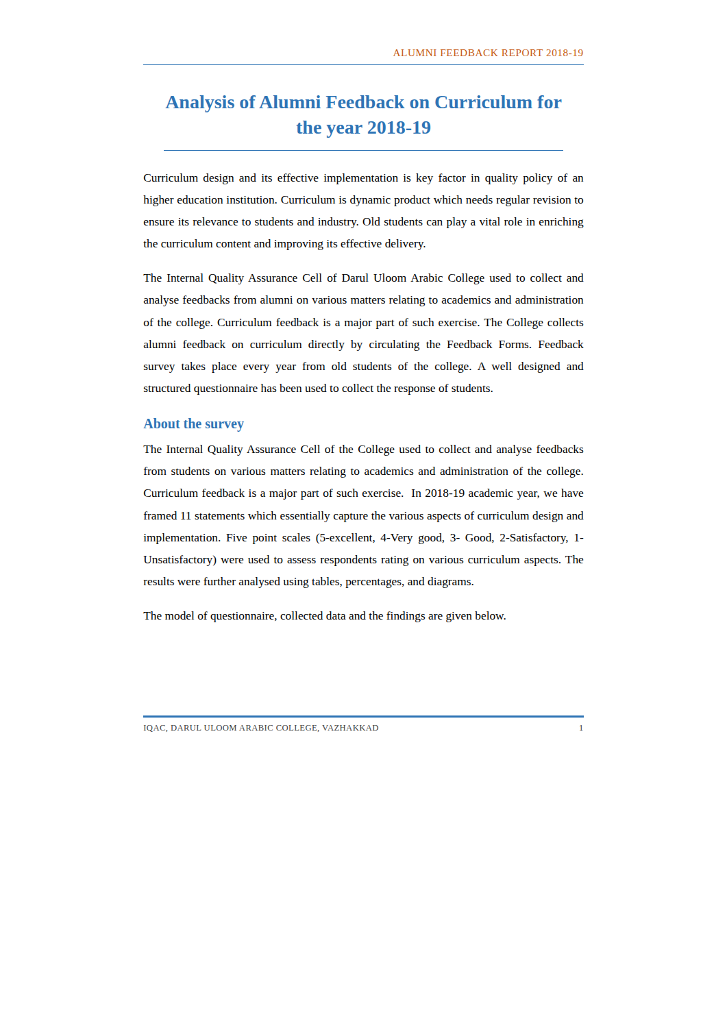Alumni Feedback Report 2018-19
Analysis of Alumni Feedback on Curriculum for the year 2018-19
Curriculum design and its effective implementation is key factor in quality policy of an higher education institution. Curriculum is dynamic product which needs regular revision to ensure its relevance to students and industry. Old students can play a vital role in enriching the curriculum content and improving its effective delivery.
The Internal Quality Assurance Cell of Darul Uloom Arabic College used to collect and analyse feedbacks from alumni on various matters relating to academics and administration of the college. Curriculum feedback is a major part of such exercise. The College collects alumni feedback on curriculum directly by circulating the Feedback Forms. Feedback survey takes place every year from old students of the college. A well designed and structured questionnaire has been used to collect the response of students.
About the survey
The Internal Quality Assurance Cell of the College used to collect and analyse feedbacks from students on various matters relating to academics and administration of the college. Curriculum feedback is a major part of such exercise. In 2018-19 academic year, we have framed 11 statements which essentially capture the various aspects of curriculum design and implementation. Five point scales (5-excellent, 4-Very good, 3- Good, 2-Satisfactory, 1-Unsatisfactory) were used to assess respondents rating on various curriculum aspects. The results were further analysed using tables, percentages, and diagrams.
The model of questionnaire, collected data and the findings are given below.
IQAC, Darul Uloom Arabic College, Vazhakkad 1